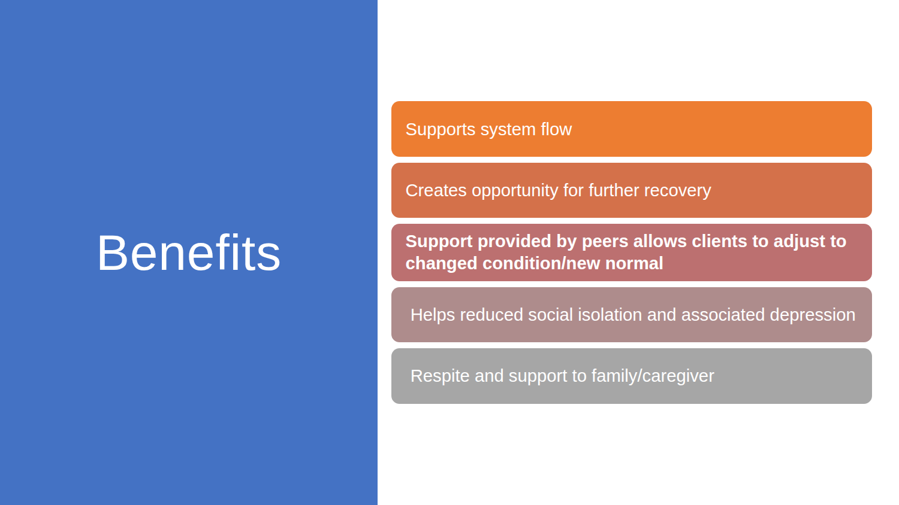Benefits
Supports system flow
Creates opportunity for further recovery
Support provided by peers allows clients to adjust to changed condition/new normal
Helps reduced social isolation and associated depression
Respite and support to family/caregiver